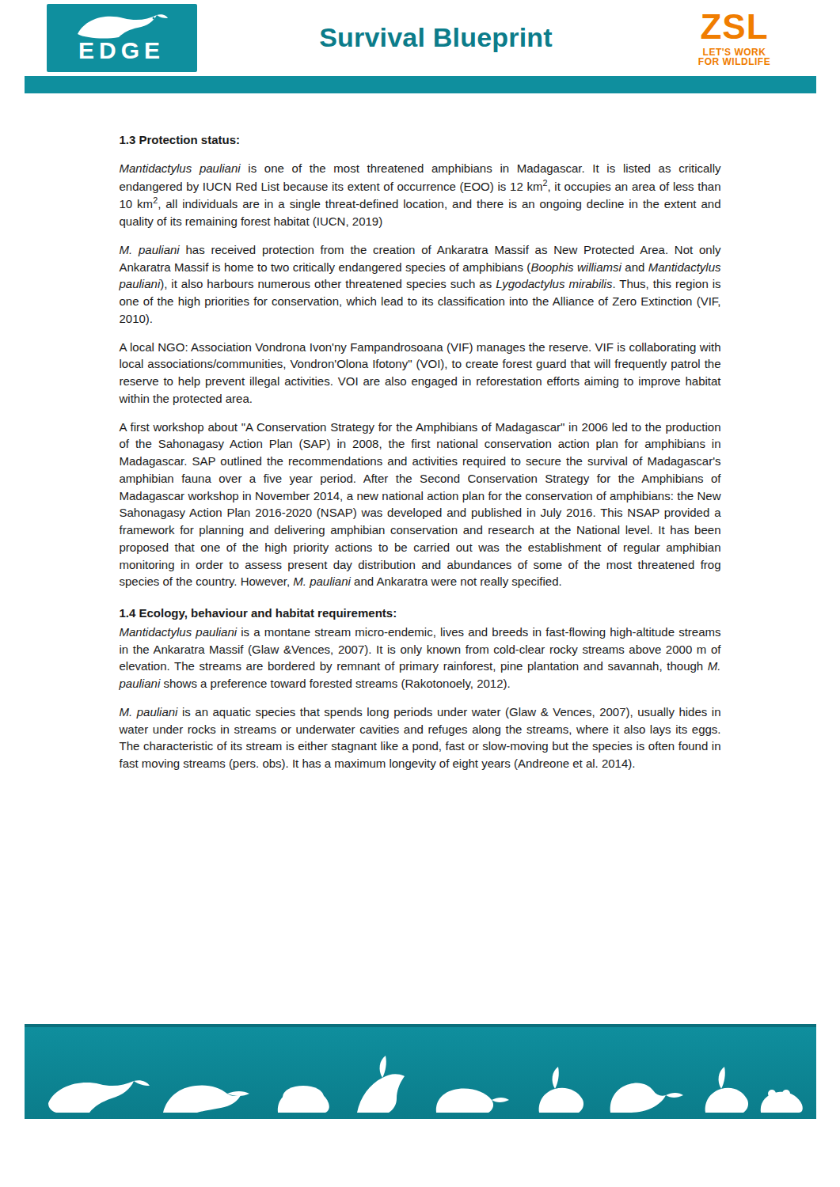EDGE
Survival Blueprint
ZSL LET'S WORK FOR WILDLIFE
1.3 Protection status:
Mantidactylus pauliani is one of the most threatened amphibians in Madagascar. It is listed as critically endangered by IUCN Red List because its extent of occurrence (EOO) is 12 km2, it occupies an area of less than 10 km2, all individuals are in a single threat-defined location, and there is an ongoing decline in the extent and quality of its remaining forest habitat (IUCN, 2019)
M. pauliani has received protection from the creation of Ankaratra Massif as New Protected Area. Not only Ankaratra Massif is home to two critically endangered species of amphibians (Boophis williamsi and Mantidactylus pauliani), it also harbours numerous other threatened species such as Lygodactylus mirabilis. Thus, this region is one of the high priorities for conservation, which lead to its classification into the Alliance of Zero Extinction (VIF, 2010).
A local NGO: Association Vondrona Ivon'ny Fampandrosoana (VIF) manages the reserve. VIF is collaborating with local associations/communities, Vondron'Olona Ifotony" (VOI), to create forest guard that will frequently patrol the reserve to help prevent illegal activities. VOI are also engaged in reforestation efforts aiming to improve habitat within the protected area.
A first workshop about "A Conservation Strategy for the Amphibians of Madagascar" in 2006 led to the production of the Sahonagasy Action Plan (SAP) in 2008, the first national conservation action plan for amphibians in Madagascar. SAP outlined the recommendations and activities required to secure the survival of Madagascar's amphibian fauna over a five year period. After the Second Conservation Strategy for the Amphibians of Madagascar workshop in November 2014, a new national action plan for the conservation of amphibians: the New Sahonagasy Action Plan 2016-2020 (NSAP) was developed and published in July 2016. This NSAP provided a framework for planning and delivering amphibian conservation and research at the National level. It has been proposed that one of the high priority actions to be carried out was the establishment of regular amphibian monitoring in order to assess present day distribution and abundances of some of the most threatened frog species of the country. However, M. pauliani and Ankaratra were not really specified.
1.4 Ecology, behaviour and habitat requirements:
Mantidactylus pauliani is a montane stream micro-endemic, lives and breeds in fast-flowing high-altitude streams in the Ankaratra Massif (Glaw &Vences, 2007). It is only known from cold-clear rocky streams above 2000 m of elevation. The streams are bordered by remnant of primary rainforest, pine plantation and savannah, though M. pauliani shows a preference toward forested streams (Rakotonoely, 2012).
M. pauliani is an aquatic species that spends long periods under water (Glaw & Vences, 2007), usually hides in water under rocks in streams or underwater cavities and refuges along the streams, where it also lays its eggs. The characteristic of its stream is either stagnant like a pond, fast or slow-moving but the species is often found in fast moving streams (pers. obs). It has a maximum longevity of eight years (Andreone et al. 2014).